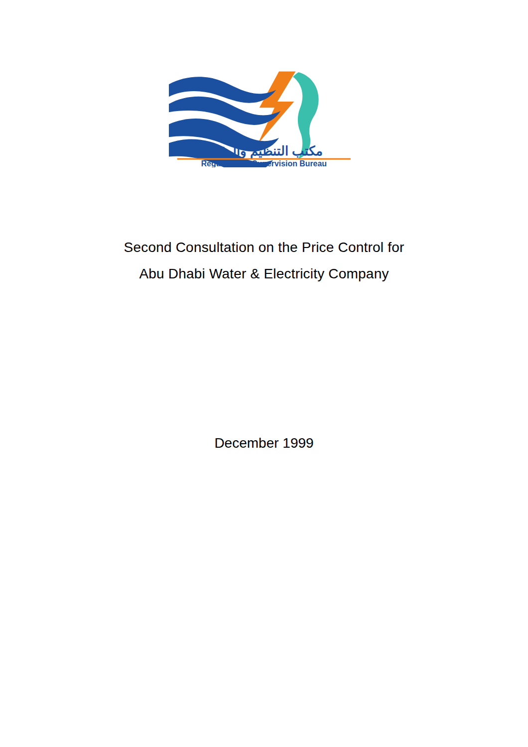مكتب التنظيم والرقابة Regulation & Supervision Bureau
Second Consultation on the Price Control for
Abu Dhabi Water & Electricity Company
December 1999